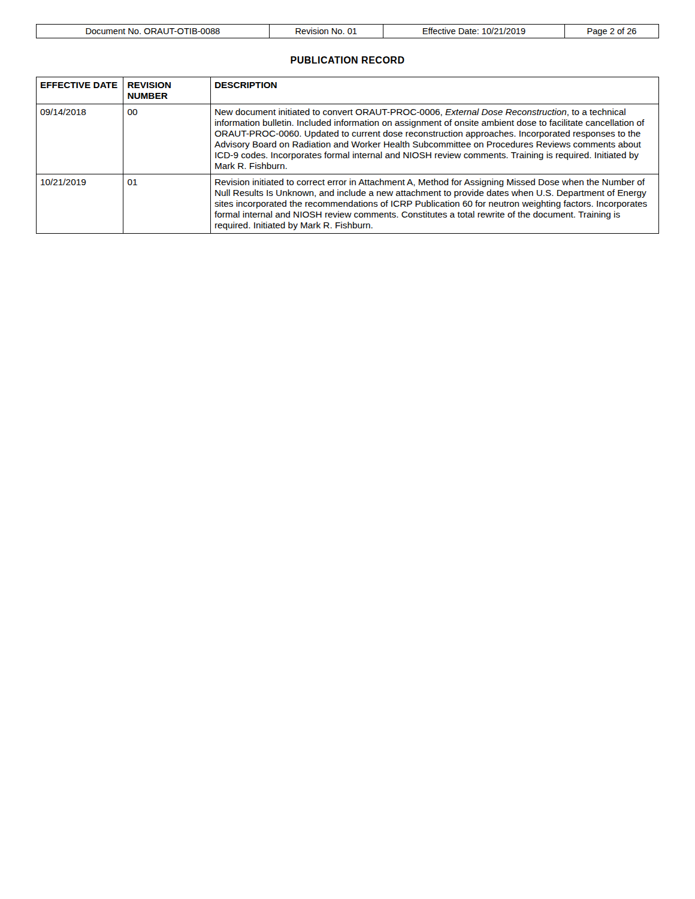| Document No. ORAUT-OTIB-0088 | Revision No. 01 | Effective Date: 10/21/2019 | Page 2 of 26 |
PUBLICATION RECORD
| EFFECTIVE DATE | REVISION NUMBER | DESCRIPTION |
| --- | --- | --- |
| 09/14/2018 | 00 | New document initiated to convert ORAUT-PROC-0006, External Dose Reconstruction , to a technical information bulletin. Included information on assignment of onsite ambient dose to facilitate cancellation of ORAUT-PROC-0060. Updated to current dose reconstruction approaches. Incorporated responses to the Advisory Board on Radiation and Worker Health Subcommittee on Procedures Reviews comments about ICD-9 codes. Incorporates formal internal and NIOSH review comments. Training is required. Initiated by Mark R. Fishburn. |
| 10/21/2019 | 01 | Revision initiated to correct error in Attachment A, Method for Assigning Missed Dose when the Number of Null Results Is Unknown, and include a new attachment to provide dates when U.S. Department of Energy sites incorporated the recommendations of ICRP Publication 60 for neutron weighting factors. Incorporates formal internal and NIOSH review comments. Constitutes a total rewrite of the document. Training is required. Initiated by Mark R. Fishburn. |